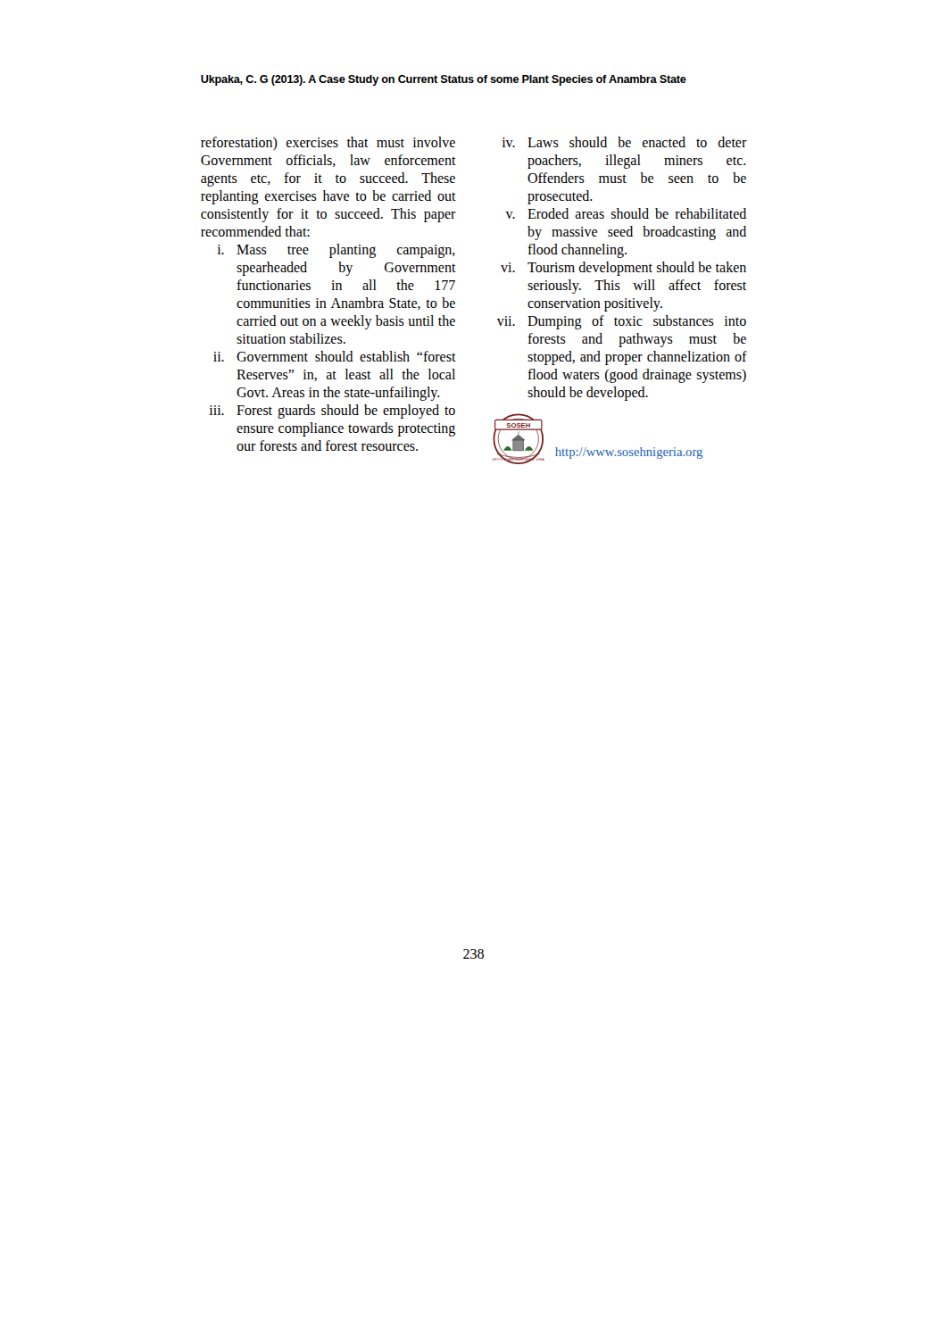Ukpaka, C. G (2013). A Case Study on Current Status of some Plant Species of Anambra State
reforestation) exercises that must involve Government officials, law enforcement agents etc, for it to succeed. These replanting exercises have to be carried out consistently for it to succeed. This paper recommended that:
i. Mass tree planting campaign, spearheaded by Government functionaries in all the 177 communities in Anambra State, to be carried out on a weekly basis until the situation stabilizes.
ii. Government should establish “forest Reserves” in, at least all the local Govt. Areas in the state-unfailingly.
iii. Forest guards should be employed to ensure compliance towards protecting our forests and forest resources.
iv. Laws should be enacted to deter poachers, illegal miners etc. Offenders must be seen to be prosecuted.
v. Eroded areas should be rehabilitated by massive seed broadcasting and flood channeling.
vi. Tourism development should be taken seriously. This will affect forest conservation positively.
vii. Dumping of toxic substances into forests and pathways must be stopped, and proper channelization of flood waters (good drainage systems) should be developed.
SOSEH ⚔ SOCIETY FOR SAFE ENVIRONMENT & HEALTH
http://www.sosehnigeria.org
238